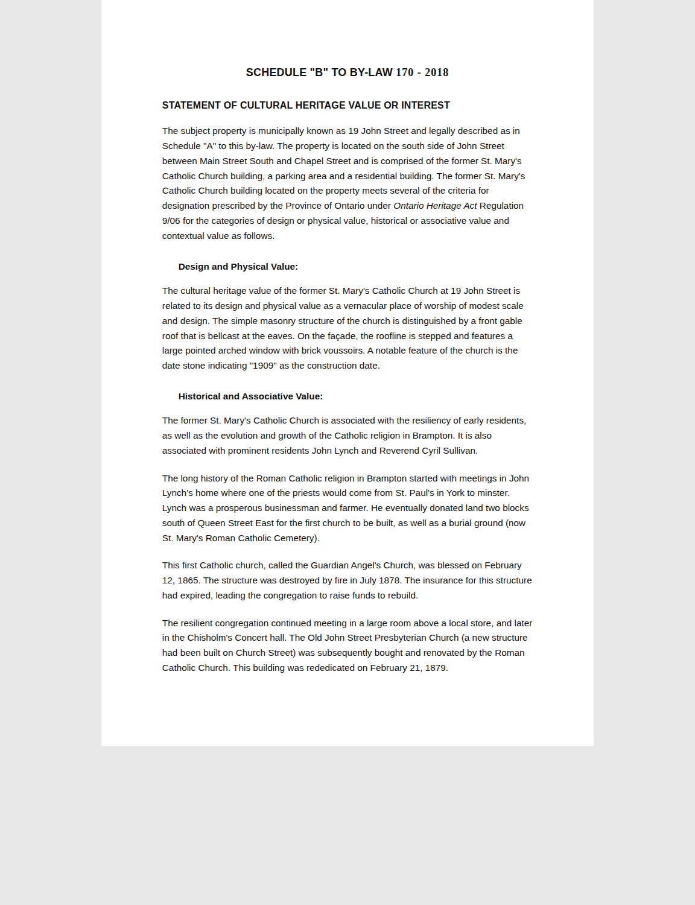SCHEDULE "B" TO BY-LAW 170 - 2018
STATEMENT OF CULTURAL HERITAGE VALUE OR INTEREST
The subject property is municipally known as 19 John Street and legally described as in Schedule "A" to this by-law. The property is located on the south side of John Street between Main Street South and Chapel Street and is comprised of the former St. Mary's Catholic Church building, a parking area and a residential building. The former St. Mary's Catholic Church building located on the property meets several of the criteria for designation prescribed by the Province of Ontario under Ontario Heritage Act Regulation 9/06 for the categories of design or physical value, historical or associative value and contextual value as follows.
Design and Physical Value:
The cultural heritage value of the former St. Mary's Catholic Church at 19 John Street is related to its design and physical value as a vernacular place of worship of modest scale and design. The simple masonry structure of the church is distinguished by a front gable roof that is bellcast at the eaves. On the façade, the roofline is stepped and features a large pointed arched window with brick voussoirs. A notable feature of the church is the date stone indicating "1909" as the construction date.
Historical and Associative Value:
The former St. Mary's Catholic Church is associated with the resiliency of early residents, as well as the evolution and growth of the Catholic religion in Brampton. It is also associated with prominent residents John Lynch and Reverend Cyril Sullivan.
The long history of the Roman Catholic religion in Brampton started with meetings in John Lynch's home where one of the priests would come from St. Paul's in York to minster. Lynch was a prosperous businessman and farmer. He eventually donated land two blocks south of Queen Street East for the first church to be built, as well as a burial ground (now St. Mary's Roman Catholic Cemetery).
This first Catholic church, called the Guardian Angel's Church, was blessed on February 12, 1865. The structure was destroyed by fire in July 1878. The insurance for this structure had expired, leading the congregation to raise funds to rebuild.
The resilient congregation continued meeting in a large room above a local store, and later in the Chisholm's Concert hall. The Old John Street Presbyterian Church (a new structure had been built on Church Street) was subsequently bought and renovated by the Roman Catholic Church. This building was rededicated on February 21, 1879.